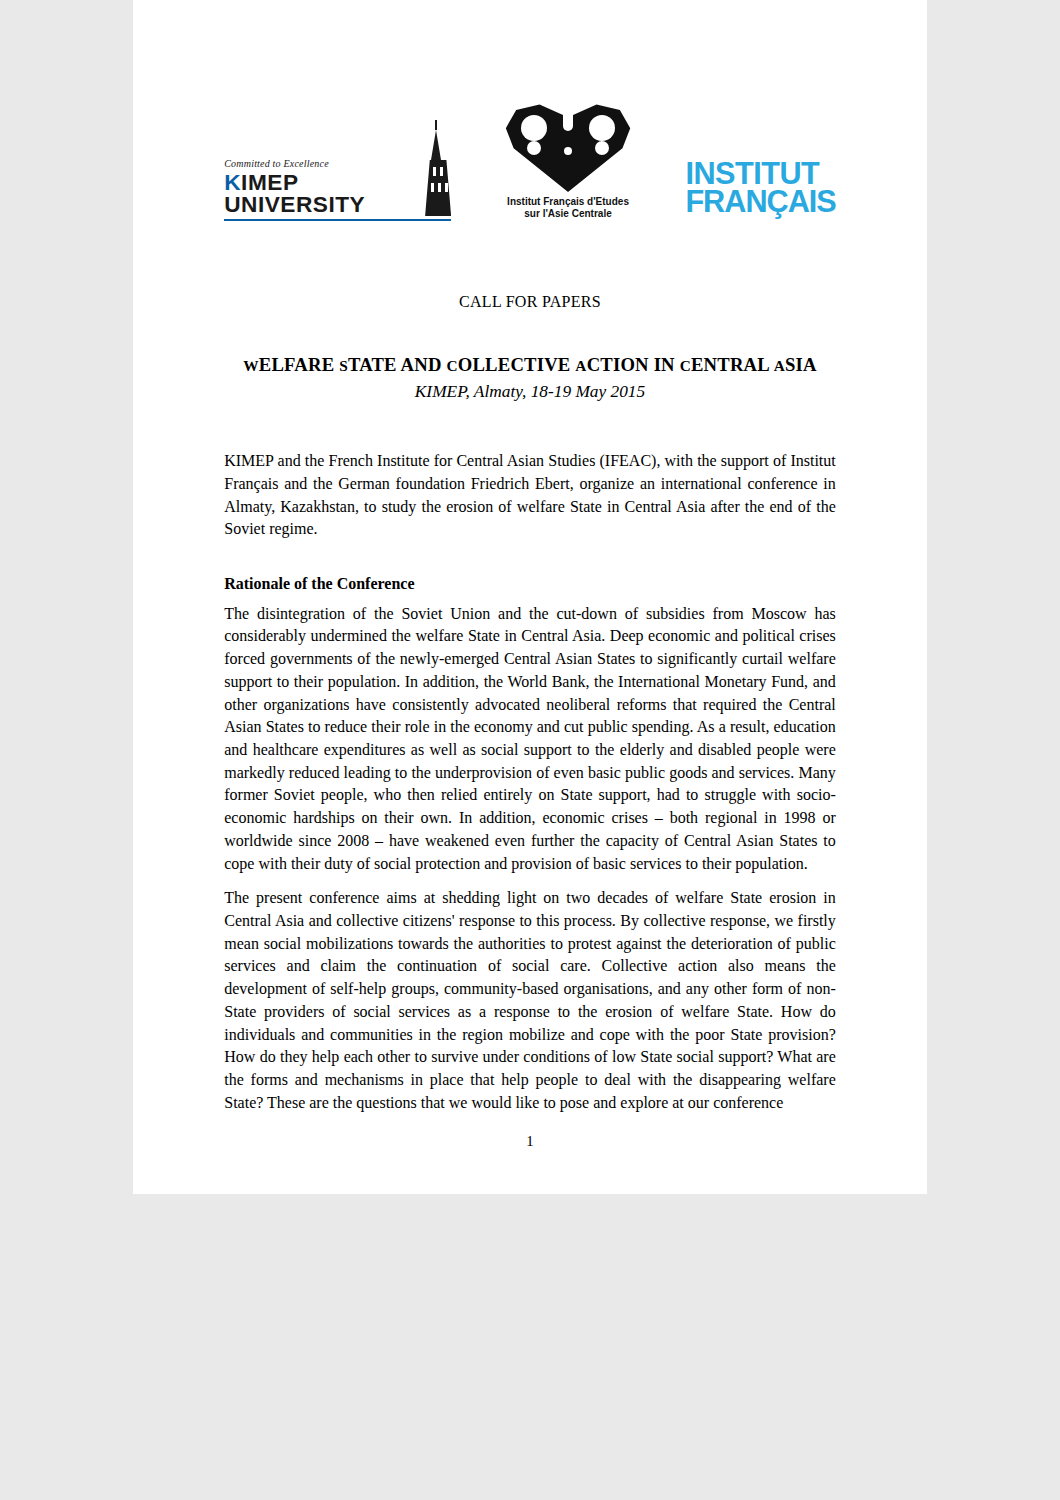Committed to Excellence
KIMEP UNIVERSITY
Institut Français d'Etudes
sur l'Asie Centrale
INSTITUT
FRANÇAIS
CALL FOR PAPERS
WELFARE STATE AND COLLECTIVE ACTION IN CENTRAL ASIA
KIMEP, Almaty, 18-19 May 2015
KIMEP and the French Institute for Central Asian Studies (IFEAC), with the support of Institut Français and the German foundation Friedrich Ebert, organize an international conference in Almaty, Kazakhstan, to study the erosion of welfare State in Central Asia after the end of the Soviet regime.
Rationale of the Conference
The disintegration of the Soviet Union and the cut-down of subsidies from Moscow has considerably undermined the welfare State in Central Asia. Deep economic and political crises forced governments of the newly-emerged Central Asian States to significantly curtail welfare support to their population. In addition, the World Bank, the International Monetary Fund, and other organizations have consistently advocated neoliberal reforms that required the Central Asian States to reduce their role in the economy and cut public spending. As a result, education and healthcare expenditures as well as social support to the elderly and disabled people were markedly reduced leading to the underprovision of even basic public goods and services. Many former Soviet people, who then relied entirely on State support, had to struggle with socio-economic hardships on their own. In addition, economic crises – both regional in 1998 or worldwide since 2008 – have weakened even further the capacity of Central Asian States to cope with their duty of social protection and provision of basic services to their population.
The present conference aims at shedding light on two decades of welfare State erosion in Central Asia and collective citizens' response to this process. By collective response, we firstly mean social mobilizations towards the authorities to protest against the deterioration of public services and claim the continuation of social care. Collective action also means the development of self-help groups, community-based organisations, and any other form of non-State providers of social services as a response to the erosion of welfare State. How do individuals and communities in the region mobilize and cope with the poor State provision? How do they help each other to survive under conditions of low State social support? What are the forms and mechanisms in place that help people to deal with the disappearing welfare State? These are the questions that we would like to pose and explore at our conference
1